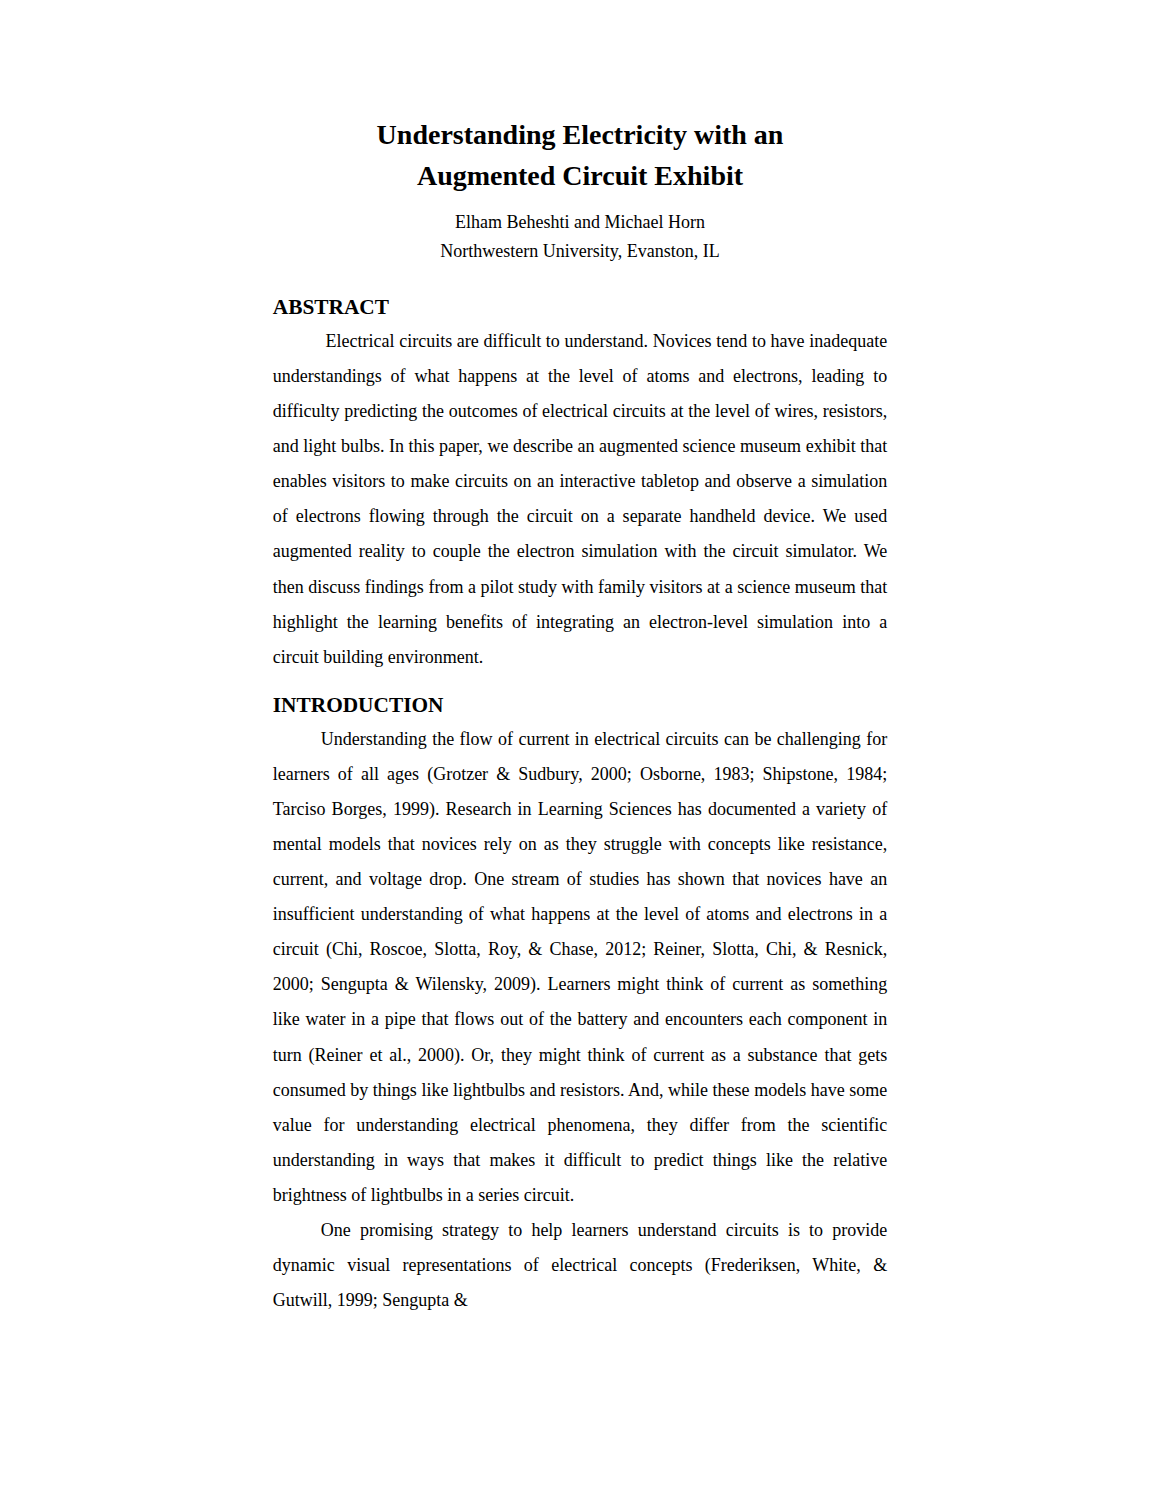Understanding Electricity with an Augmented Circuit Exhibit
Elham Beheshti and Michael Horn
Northwestern University, Evanston, IL
ABSTRACT
Electrical circuits are difficult to understand. Novices tend to have inadequate understandings of what happens at the level of atoms and electrons, leading to difficulty predicting the outcomes of electrical circuits at the level of wires, resistors, and light bulbs. In this paper, we describe an augmented science museum exhibit that enables visitors to make circuits on an interactive tabletop and observe a simulation of electrons flowing through the circuit on a separate handheld device. We used augmented reality to couple the electron simulation with the circuit simulator. We then discuss findings from a pilot study with family visitors at a science museum that highlight the learning benefits of integrating an electron-level simulation into a circuit building environment.
INTRODUCTION
Understanding the flow of current in electrical circuits can be challenging for learners of all ages (Grotzer & Sudbury, 2000; Osborne, 1983; Shipstone, 1984; Tarciso Borges, 1999). Research in Learning Sciences has documented a variety of mental models that novices rely on as they struggle with concepts like resistance, current, and voltage drop. One stream of studies has shown that novices have an insufficient understanding of what happens at the level of atoms and electrons in a circuit (Chi, Roscoe, Slotta, Roy, & Chase, 2012; Reiner, Slotta, Chi, & Resnick, 2000; Sengupta & Wilensky, 2009). Learners might think of current as something like water in a pipe that flows out of the battery and encounters each component in turn (Reiner et al., 2000). Or, they might think of current as a substance that gets consumed by things like lightbulbs and resistors. And, while these models have some value for understanding electrical phenomena, they differ from the scientific understanding in ways that makes it difficult to predict things like the relative brightness of lightbulbs in a series circuit.
One promising strategy to help learners understand circuits is to provide dynamic visual representations of electrical concepts (Frederiksen, White, & Gutwill, 1999; Sengupta &